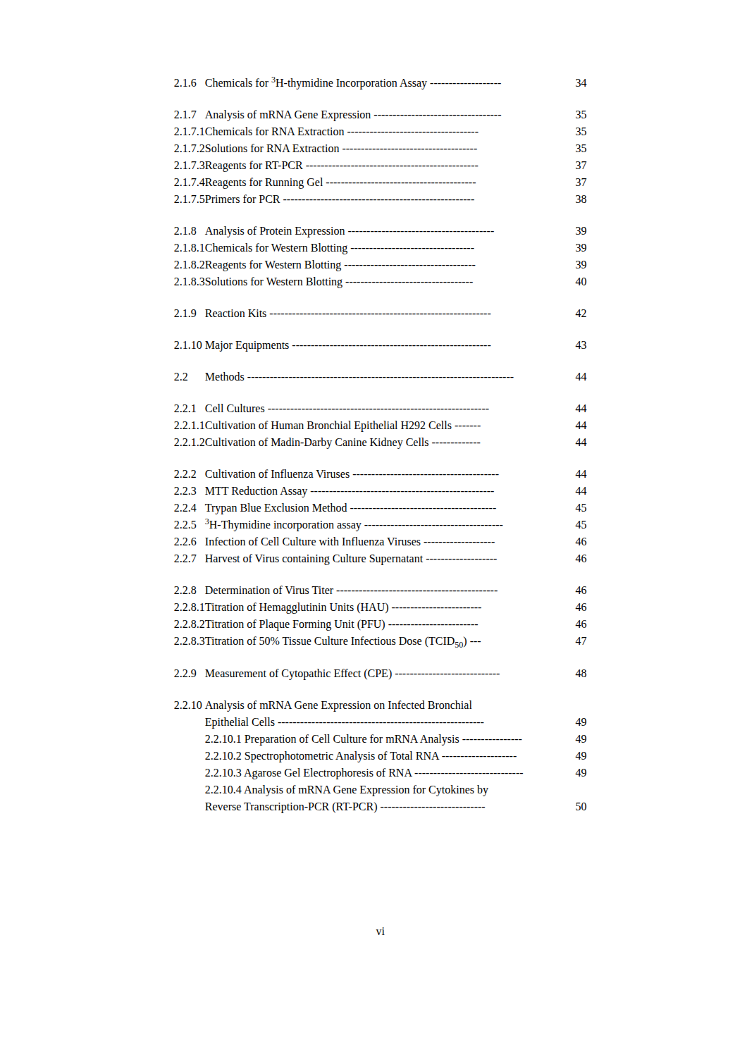| 2.1.6 | Chemicals for 3 H-thymidine Incorporation Assay ------------------- | 34 |
| 2.1.7 | Analysis of mRNA Gene Expression ---------------------------------- | 35 |
| 2.1.7.1 | Chemicals for RNA Extraction ----------------------------------- | 35 |
| 2.1.7.2 | Solutions for RNA Extraction ------------------------------------ | 35 |
| 2.1.7.3 | Reagents for RT-PCR ---------------------------------------------- | 37 |
| 2.1.7.4 | Reagents for Running Gel ---------------------------------------- | 37 |
| 2.1.7.5 | Primers for PCR --------------------------------------------------- | 38 |
| 2.1.8 | Analysis of Protein Expression --------------------------------------- | 39 |
| 2.1.8.1 | Chemicals for Western Blotting --------------------------------- | 39 |
| 2.1.8.2 | Reagents for Western Blotting ----------------------------------- | 39 |
| 2.1.8.3 | Solutions for Western Blotting ---------------------------------- | 40 |
| 2.1.9 | Reaction Kits ----------------------------------------------------------- | 42 |
| 2.1.10 | Major Equipments ----------------------------------------------------- | 43 |
| 2.2 | Methods ----------------------------------------------------------------------- | 44 |
| 2.2.1 | Cell Cultures ----------------------------------------------------------- | 44 |
| 2.2.1.1 | Cultivation of Human Bronchial Epithelial H292 Cells ------- | 44 |
| 2.2.1.2 | Cultivation of Madin-Darby Canine Kidney Cells ------------- | 44 |
| 2.2.2 | Cultivation of Influenza Viruses --------------------------------------- | 44 |
| 2.2.3 | MTT Reduction Assay ------------------------------------------------- | 44 |
| 2.2.4 | Trypan Blue Exclusion Method --------------------------------------- | 45 |
| 2.2.5 | 3 H-Thymidine incorporation assay ------------------------------------- | 45 |
| 2.2.6 | Infection of Cell Culture with Influenza Viruses ------------------- | 46 |
| 2.2.7 | Harvest of Virus containing Culture Supernatant ------------------- | 46 |
| 2.2.8 | Determination of Virus Titer ------------------------------------------- | 46 |
| 2.2.8.1 | Titration of Hemagglutinin Units (HAU) ------------------------ | 46 |
| 2.2.8.2 | Titration of Plaque Forming Unit (PFU) ------------------------ | 46 |
| 2.2.8.3 | Titration of 50% Tissue Culture Infectious Dose (TCID 50 ) --- | 47 |
| 2.2.9 | Measurement of Cytopathic Effect (CPE) ---------------------------- | 48 |
| 2.2.10 | Analysis of mRNA Gene Expression on Infected Bronchial | |
| | Epithelial Cells ------------------------------------------------------- | 49 |
| | 2.2.10.1 Preparation of Cell Culture for mRNA Analysis ---------------- | 49 |
| | 2.2.10.2 Spectrophotometric Analysis of Total RNA -------------------- | 49 |
| | 2.2.10.3 Agarose Gel Electrophoresis of RNA ----------------------------- | 49 |
| | 2.2.10.4 Analysis of mRNA Gene Expression for Cytokines by | |
| | Reverse Transcription-PCR (RT-PCR) ---------------------------- | 50 |
vi